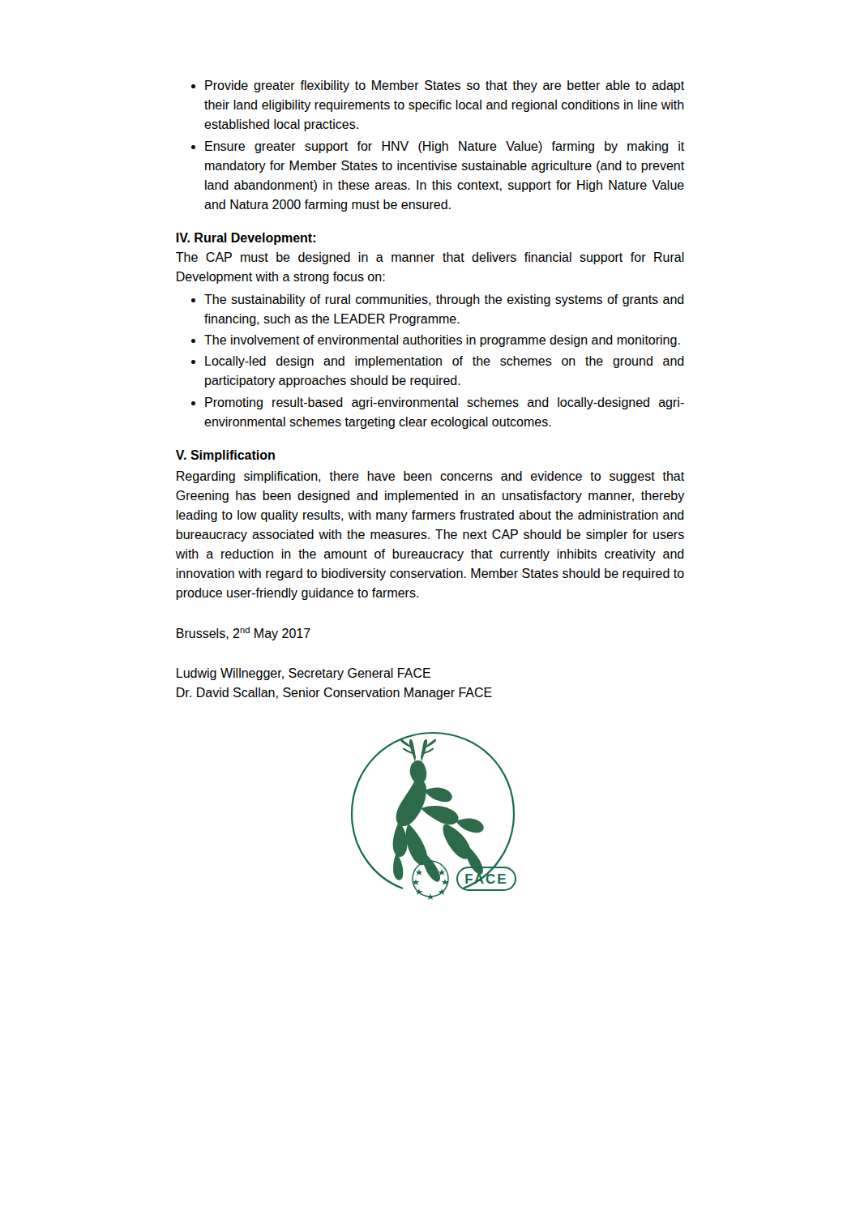Provide greater flexibility to Member States so that they are better able to adapt their land eligibility requirements to specific local and regional conditions in line with established local practices.
Ensure greater support for HNV (High Nature Value) farming by making it mandatory for Member States to incentivise sustainable agriculture (and to prevent land abandonment) in these areas. In this context, support for High Nature Value and Natura 2000 farming must be ensured.
IV. Rural Development:
The CAP must be designed in a manner that delivers financial support for Rural Development with a strong focus on:
The sustainability of rural communities, through the existing systems of grants and financing, such as the LEADER Programme.
The involvement of environmental authorities in programme design and monitoring.
Locally-led design and implementation of the schemes on the ground and participatory approaches should be required.
Promoting result-based agri-environmental schemes and locally-designed agri-environmental schemes targeting clear ecological outcomes.
V. Simplification
Regarding simplification, there have been concerns and evidence to suggest that Greening has been designed and implemented in an unsatisfactory manner, thereby leading to low quality results, with many farmers frustrated about the administration and bureaucracy associated with the measures. The next CAP should be simpler for users with a reduction in the amount of bureaucracy that currently inhibits creativity and innovation with regard to biodiversity conservation. Member States should be required to produce user-friendly guidance to farmers.
Brussels, 2nd May 2017
Ludwig Willnegger, Secretary General FACE
Dr. David Scallan, Senior Conservation Manager FACE
FACE